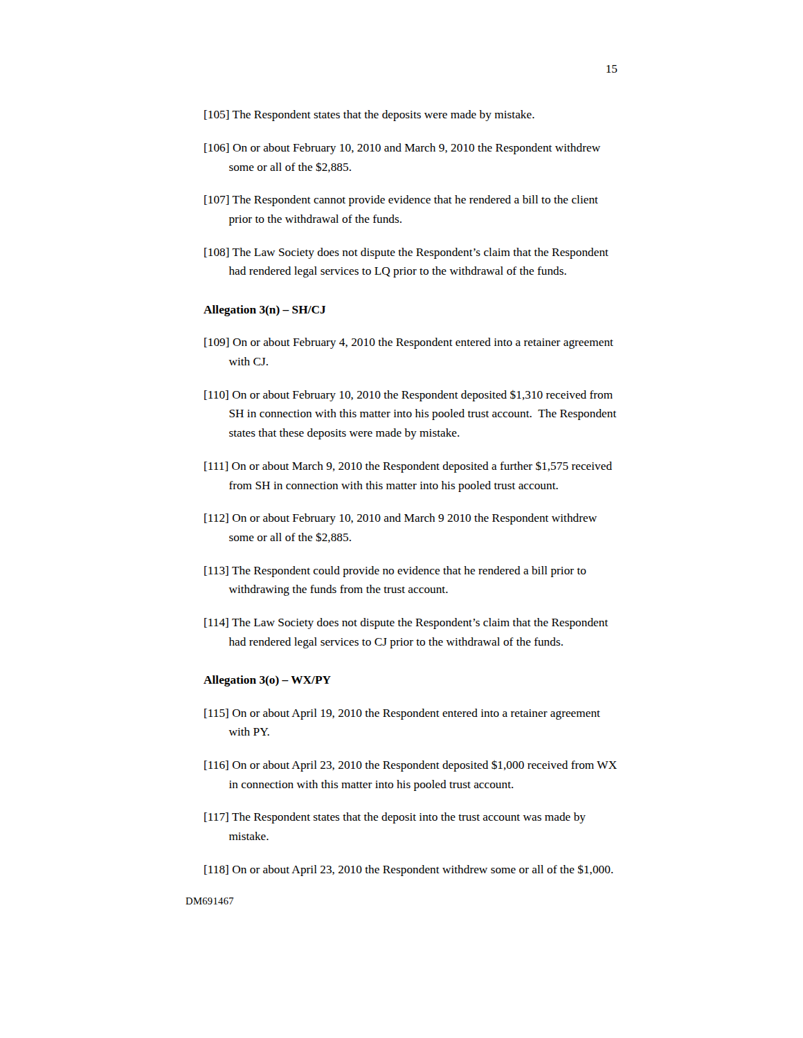15
[105] The Respondent states that the deposits were made by mistake.
[106] On or about February 10, 2010 and March 9, 2010 the Respondent withdrew some or all of the $2,885.
[107] The Respondent cannot provide evidence that he rendered a bill to the client prior to the withdrawal of the funds.
[108] The Law Society does not dispute the Respondent’s claim that the Respondent had rendered legal services to LQ prior to the withdrawal of the funds.
Allegation 3(n) – SH/CJ
[109] On or about February 4, 2010 the Respondent entered into a retainer agreement with CJ.
[110] On or about February 10, 2010 the Respondent deposited $1,310 received from SH in connection with this matter into his pooled trust account. The Respondent states that these deposits were made by mistake.
[111] On or about March 9, 2010 the Respondent deposited a further $1,575 received from SH in connection with this matter into his pooled trust account.
[112] On or about February 10, 2010 and March 9 2010 the Respondent withdrew some or all of the $2,885.
[113] The Respondent could provide no evidence that he rendered a bill prior to withdrawing the funds from the trust account.
[114] The Law Society does not dispute the Respondent’s claim that the Respondent had rendered legal services to CJ prior to the withdrawal of the funds.
Allegation 3(o) – WX/PY
[115] On or about April 19, 2010 the Respondent entered into a retainer agreement with PY.
[116] On or about April 23, 2010 the Respondent deposited $1,000 received from WX in connection with this matter into his pooled trust account.
[117] The Respondent states that the deposit into the trust account was made by mistake.
[118] On or about April 23, 2010 the Respondent withdrew some or all of the $1,000.
DM691467